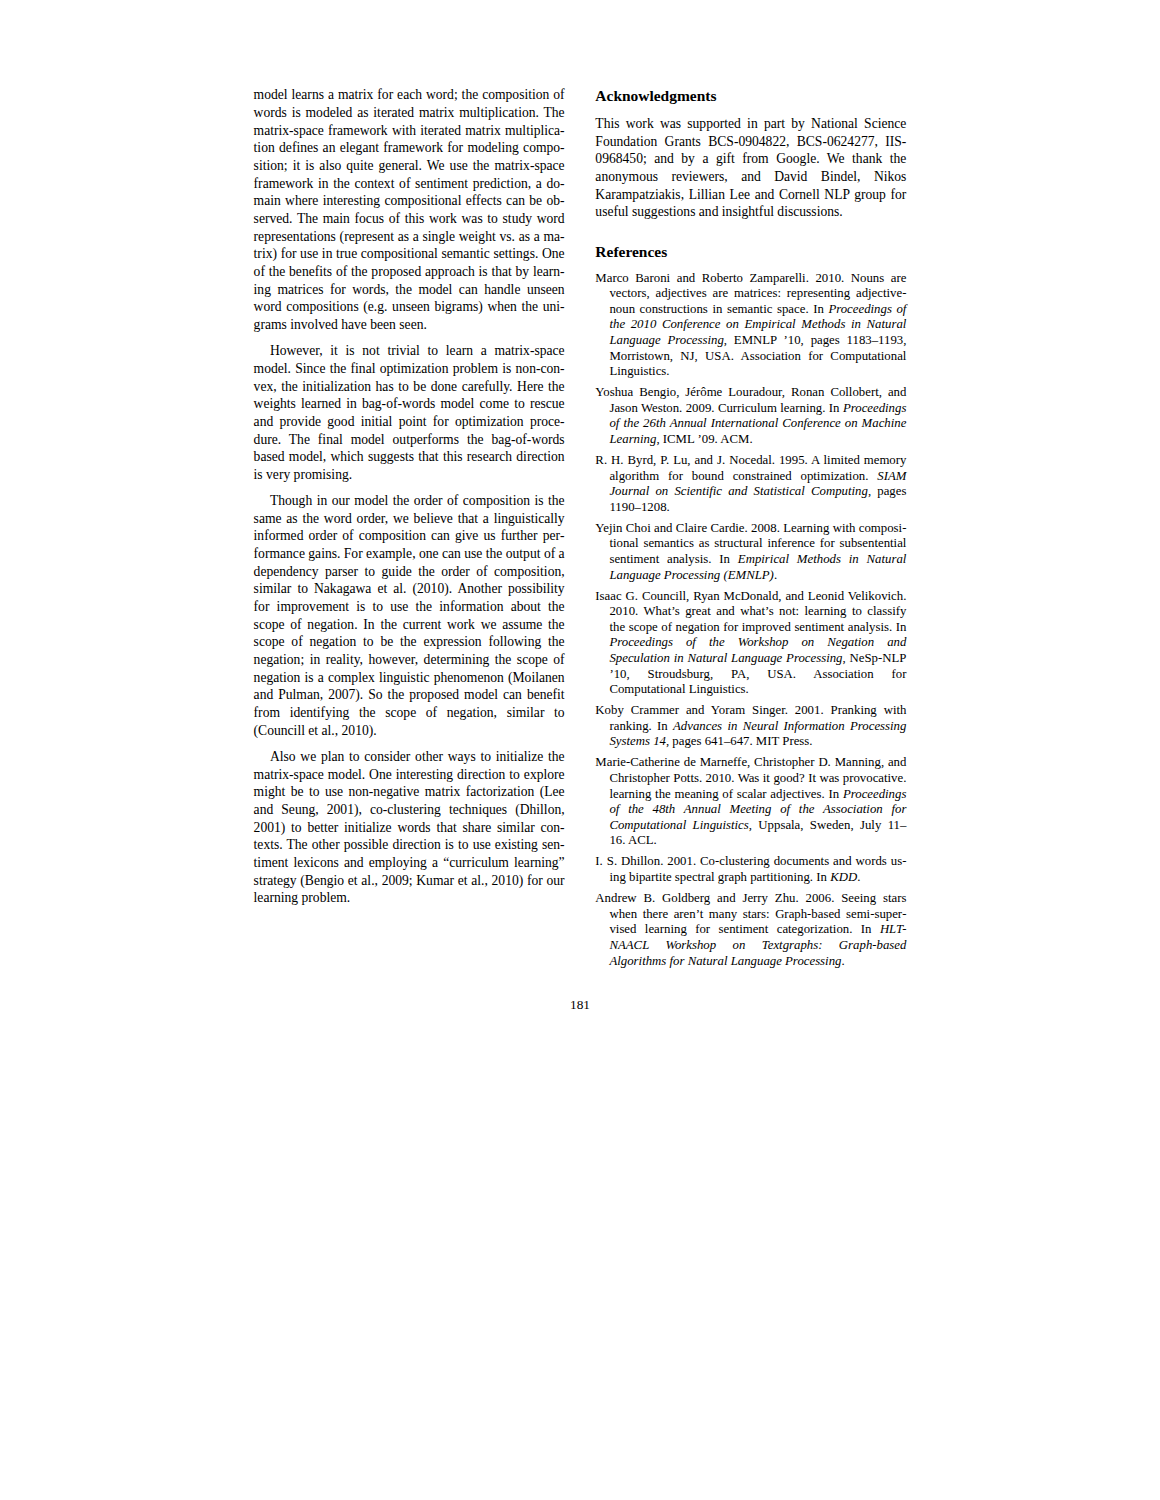model learns a matrix for each word; the composition of words is modeled as iterated matrix multiplication. The matrix-space framework with iterated matrix multiplication defines an elegant framework for modeling composition; it is also quite general. We use the matrix-space framework in the context of sentiment prediction, a domain where interesting compositional effects can be observed. The main focus of this work was to study word representations (represent as a single weight vs. as a matrix) for use in true compositional semantic settings. One of the benefits of the proposed approach is that by learning matrices for words, the model can handle unseen word compositions (e.g. unseen bigrams) when the unigrams involved have been seen.
However, it is not trivial to learn a matrix-space model. Since the final optimization problem is non-convex, the initialization has to be done carefully. Here the weights learned in bag-of-words model come to rescue and provide good initial point for optimization procedure. The final model outperforms the bag-of-words based model, which suggests that this research direction is very promising.
Though in our model the order of composition is the same as the word order, we believe that a linguistically informed order of composition can give us further performance gains. For example, one can use the output of a dependency parser to guide the order of composition, similar to Nakagawa et al. (2010). Another possibility for improvement is to use the information about the scope of negation. In the current work we assume the scope of negation to be the expression following the negation; in reality, however, determining the scope of negation is a complex linguistic phenomenon (Moilanen and Pulman, 2007). So the proposed model can benefit from identifying the scope of negation, similar to (Councill et al., 2010).
Also we plan to consider other ways to initialize the matrix-space model. One interesting direction to explore might be to use non-negative matrix factorization (Lee and Seung, 2001), co-clustering techniques (Dhillon, 2001) to better initialize words that share similar contexts. The other possible direction is to use existing sentiment lexicons and employing a “curriculum learning” strategy (Bengio et al., 2009; Kumar et al., 2010) for our learning problem.
Acknowledgments
This work was supported in part by National Science Foundation Grants BCS-0904822, BCS-0624277, IIS-0968450; and by a gift from Google. We thank the anonymous reviewers, and David Bindel, Nikos Karampatziakis, Lillian Lee and Cornell NLP group for useful suggestions and insightful discussions.
References
Marco Baroni and Roberto Zamparelli. 2010. Nouns are vectors, adjectives are matrices: representing adjective-noun constructions in semantic space. In Proceedings of the 2010 Conference on Empirical Methods in Natural Language Processing, EMNLP ’10, pages 1183–1193, Morristown, NJ, USA. Association for Computational Linguistics.
Yoshua Bengio, Jérôme Louradour, Ronan Collobert, and Jason Weston. 2009. Curriculum learning. In Proceedings of the 26th Annual International Conference on Machine Learning, ICML ’09. ACM.
R. H. Byrd, P. Lu, and J. Nocedal. 1995. A limited memory algorithm for bound constrained optimization. SIAM Journal on Scientific and Statistical Computing, pages 1190–1208.
Yejin Choi and Claire Cardie. 2008. Learning with compositional semantics as structural inference for subsentential sentiment analysis. In Empirical Methods in Natural Language Processing (EMNLP).
Isaac G. Councill, Ryan McDonald, and Leonid Velikovich. 2010. What’s great and what’s not: learning to classify the scope of negation for improved sentiment analysis. In Proceedings of the Workshop on Negation and Speculation in Natural Language Processing, NeSp-NLP ’10, Stroudsburg, PA, USA. Association for Computational Linguistics.
Koby Crammer and Yoram Singer. 2001. Pranking with ranking. In Advances in Neural Information Processing Systems 14, pages 641–647. MIT Press.
Marie-Catherine de Marneffe, Christopher D. Manning, and Christopher Potts. 2010. Was it good? It was provocative. learning the meaning of scalar adjectives. In Proceedings of the 48th Annual Meeting of the Association for Computational Linguistics, Uppsala, Sweden, July 11–16. ACL.
I. S. Dhillon. 2001. Co-clustering documents and words using bipartite spectral graph partitioning. In KDD.
Andrew B. Goldberg and Jerry Zhu. 2006. Seeing stars when there aren’t many stars: Graph-based semi-supervised learning for sentiment categorization. In HLT-NAACL Workshop on Textgraphs: Graph-based Algorithms for Natural Language Processing.
181